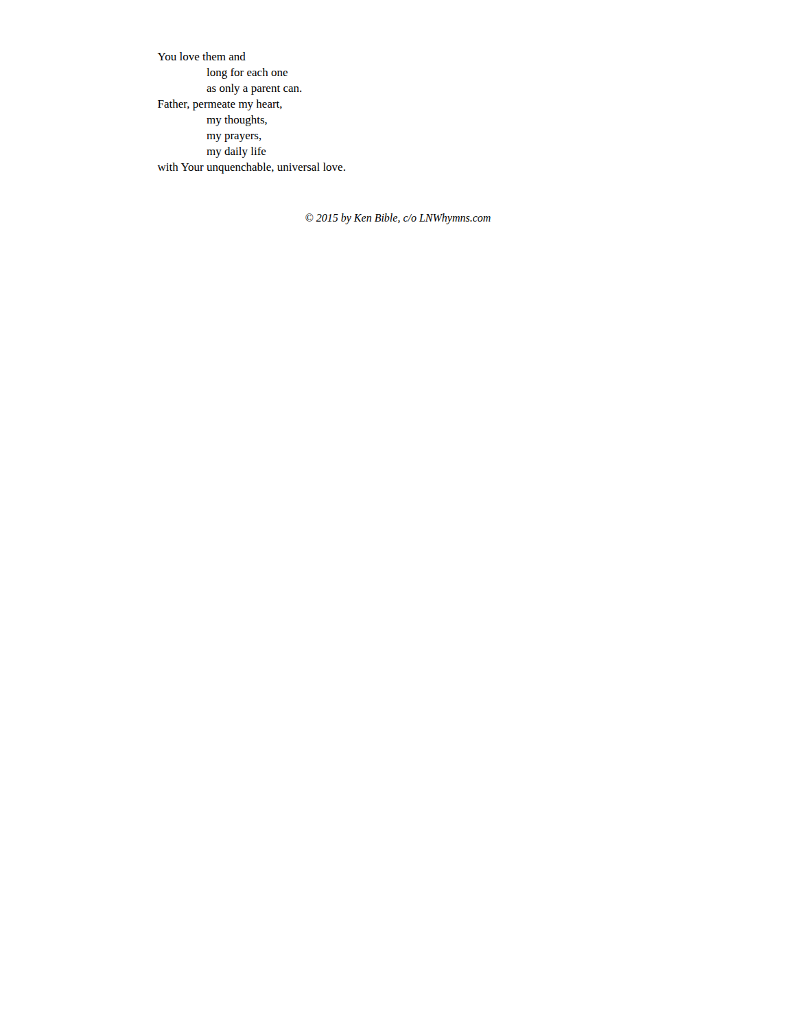You love them and long for each one as only a parent can. Father, permeate my heart, my thoughts, my prayers, my daily life with Your unquenchable, universal love.
© 2015 by Ken Bible, c/o LNWhymns.com